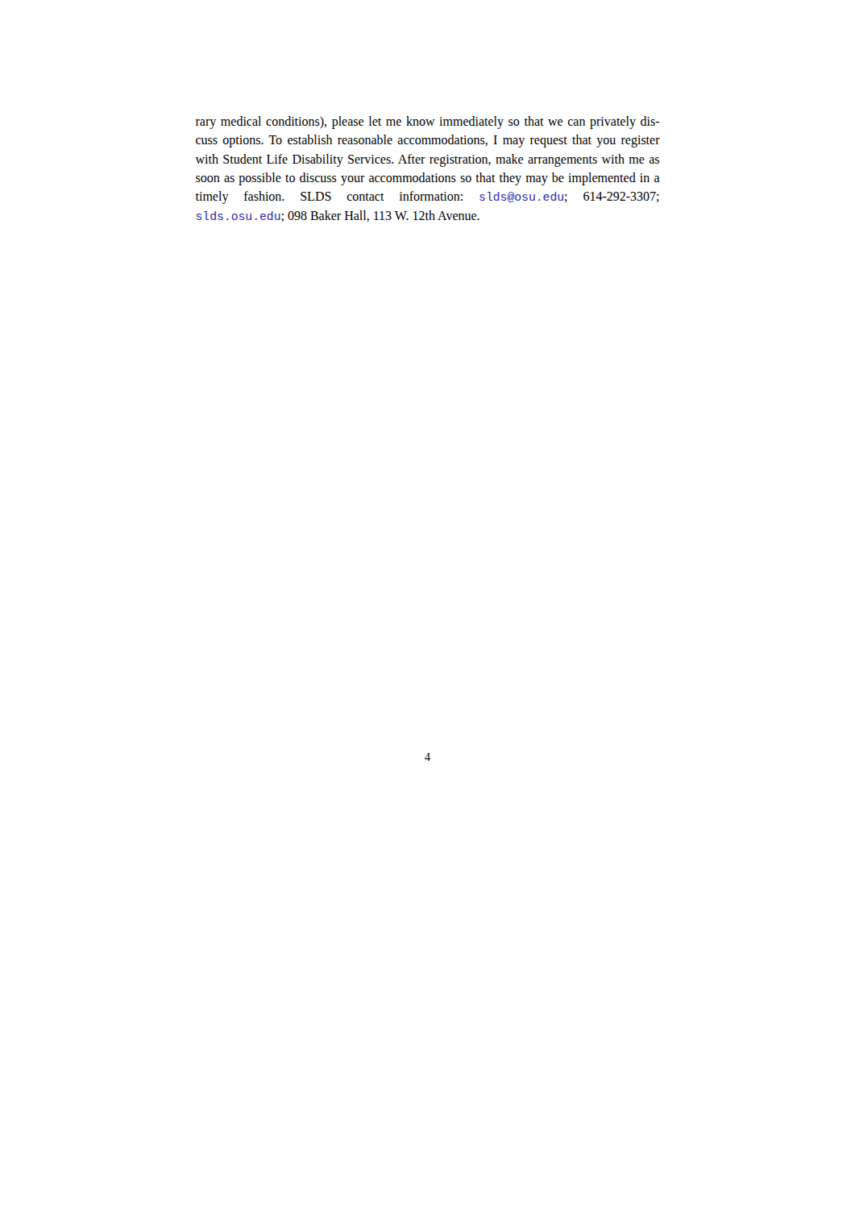rary medical conditions), please let me know immediately so that we can privately discuss options. To establish reasonable accommodations, I may request that you register with Student Life Disability Services. After registration, make arrangements with me as soon as possible to discuss your accommodations so that they may be implemented in a timely fashion. SLDS contact information: slds@osu.edu; 614-292-3307; slds.osu.edu; 098 Baker Hall, 113 W. 12th Avenue.
4